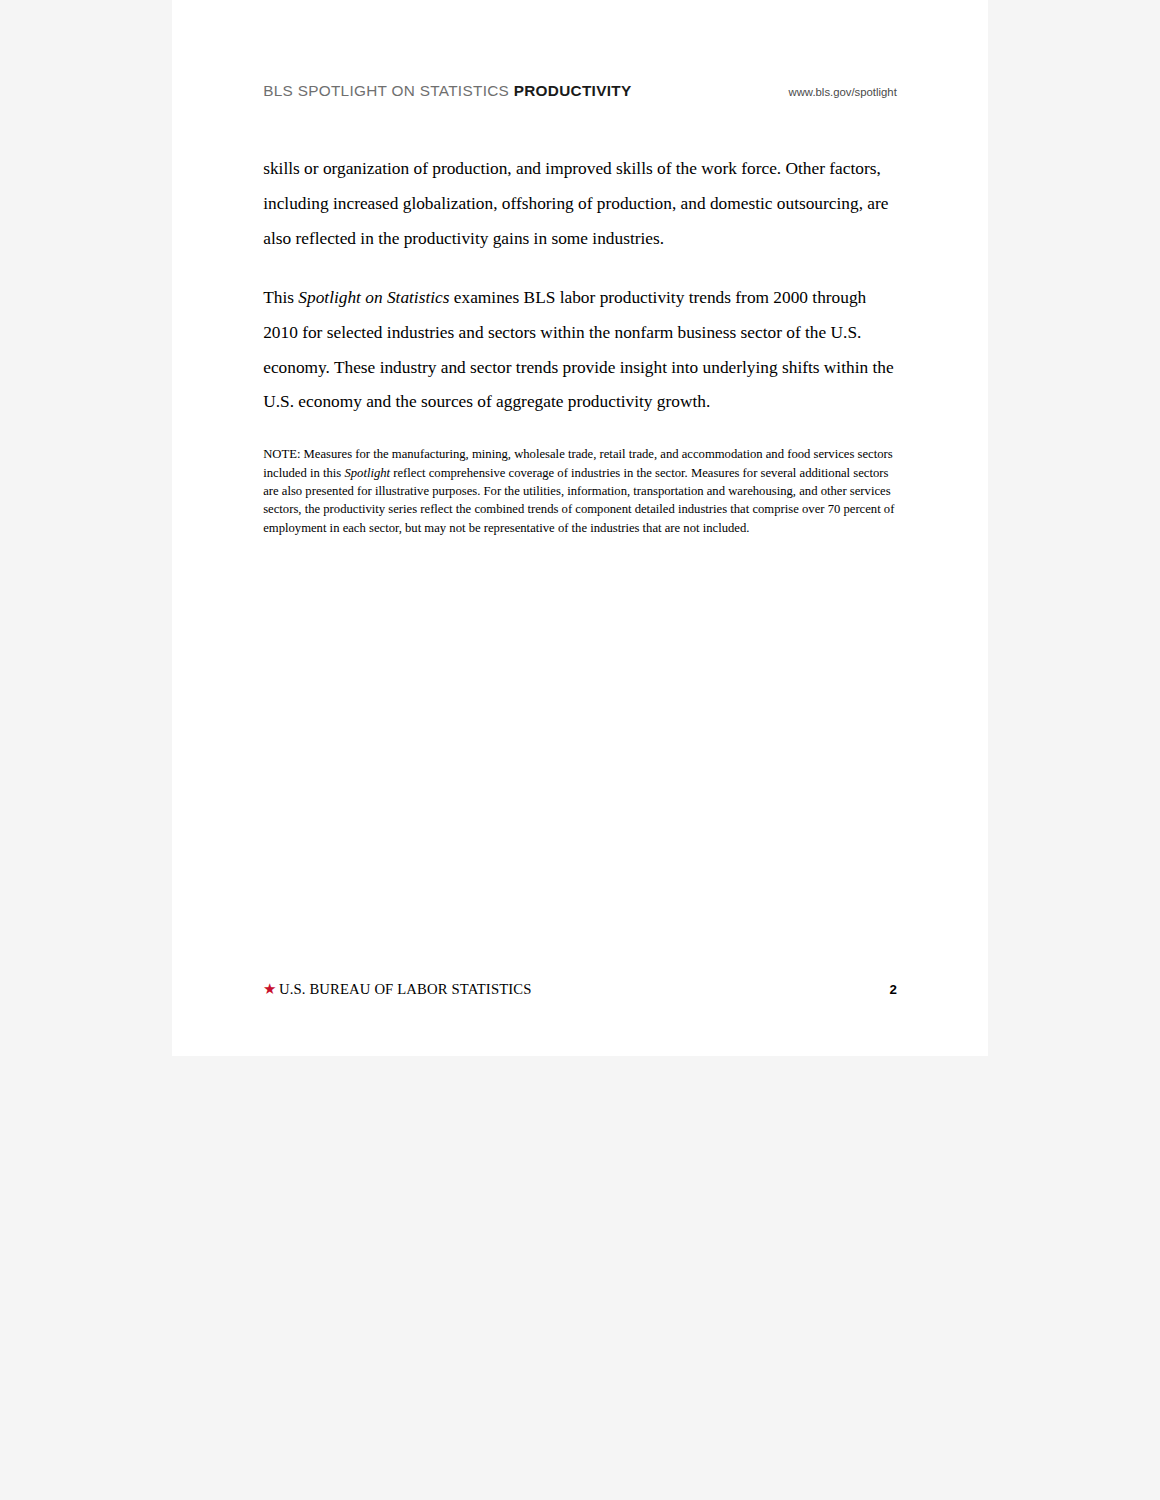BLS Spotlight on Statistics Productivity
www.bls.gov/spotlight
skills or organization of production, and improved skills of the work force. Other factors, including increased globalization, offshoring of production, and domestic outsourcing, are also reflected in the productivity gains in some industries.
This Spotlight on Statistics examines BLS labor productivity trends from 2000 through 2010 for selected industries and sectors within the nonfarm business sector of the U.S. economy. These industry and sector trends provide insight into underlying shifts within the U.S. economy and the sources of aggregate productivity growth.
NOTE: Measures for the manufacturing, mining, wholesale trade, retail trade, and accommodation and food services sectors included in this Spotlight reflect comprehensive coverage of industries in the sector. Measures for several additional sectors are also presented for illustrative purposes. For the utilities, information, transportation and warehousing, and other services sectors, the productivity series reflect the combined trends of component detailed industries that comprise over 70 percent of employment in each sector, but may not be representative of the industries that are not included.
★U.S. BUREAU OF LABOR STATISTICS
2